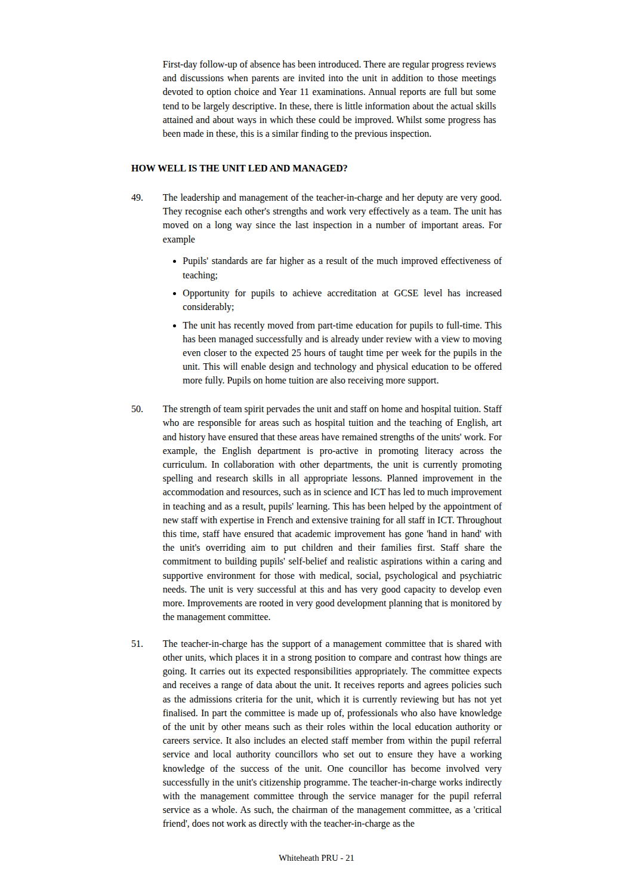First-day follow-up of absence has been introduced. There are regular progress reviews and discussions when parents are invited into the unit in addition to those meetings devoted to option choice and Year 11 examinations. Annual reports are full but some tend to be largely descriptive. In these, there is little information about the actual skills attained and about ways in which these could be improved. Whilst some progress has been made in these, this is a similar finding to the previous inspection.
How well is the unit led and managed?
49.
The leadership and management of the teacher-in-charge and her deputy are very good. They recognise each other's strengths and work very effectively as a team. The unit has moved on a long way since the last inspection in a number of important areas. For example
Pupils' standards are far higher as a result of the much improved effectiveness of teaching;
Opportunity for pupils to achieve accreditation at GCSE level has increased considerably;
The unit has recently moved from part-time education for pupils to full-time. This has been managed successfully and is already under review with a view to moving even closer to the expected 25 hours of taught time per week for the pupils in the unit. This will enable design and technology and physical education to be offered more fully. Pupils on home tuition are also receiving more support.
50.
The strength of team spirit pervades the unit and staff on home and hospital tuition. Staff who are responsible for areas such as hospital tuition and the teaching of English, art and history have ensured that these areas have remained strengths of the units' work. For example, the English department is pro-active in promoting literacy across the curriculum. In collaboration with other departments, the unit is currently promoting spelling and research skills in all appropriate lessons. Planned improvement in the accommodation and resources, such as in science and ICT has led to much improvement in teaching and as a result, pupils' learning. This has been helped by the appointment of new staff with expertise in French and extensive training for all staff in ICT. Throughout this time, staff have ensured that academic improvement has gone 'hand in hand' with the unit's overriding aim to put children and their families first. Staff share the commitment to building pupils' self-belief and realistic aspirations within a caring and supportive environment for those with medical, social, psychological and psychiatric needs. The unit is very successful at this and has very good capacity to develop even more. Improvements are rooted in very good development planning that is monitored by the management committee.
51.
The teacher-in-charge has the support of a management committee that is shared with other units, which places it in a strong position to compare and contrast how things are going. It carries out its expected responsibilities appropriately. The committee expects and receives a range of data about the unit. It receives reports and agrees policies such as the admissions criteria for the unit, which it is currently reviewing but has not yet finalised. In part the committee is made up of, professionals who also have knowledge of the unit by other means such as their roles within the local education authority or careers service. It also includes an elected staff member from within the pupil referral service and local authority councillors who set out to ensure they have a working knowledge of the success of the unit. One councillor has become involved very successfully in the unit's citizenship programme. The teacher-in-charge works indirectly with the management committee through the service manager for the pupil referral service as a whole. As such, the chairman of the management committee, as a 'critical friend', does not work as directly with the teacher-in-charge as the
Whiteheath PRU - 21